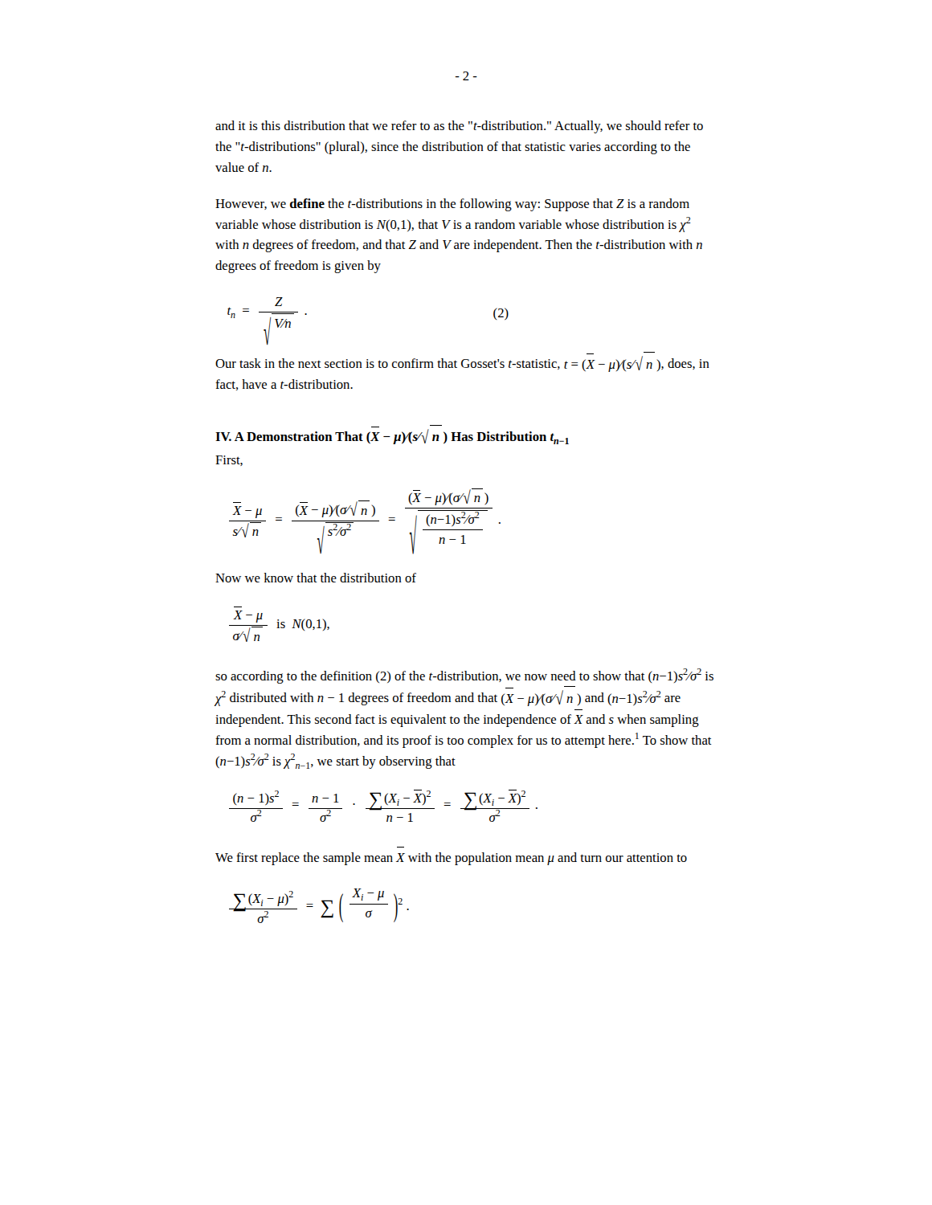- 2 -
and it is this distribution that we refer to as the "t-distribution." Actually, we should refer to the "t-distributions" (plural), since the distribution of that statistic varies according to the value of n.
However, we define the t-distributions in the following way: Suppose that Z is a random variable whose distribution is N(0,1), that V is a random variable whose distribution is χ2 with n degrees of freedom, and that Z and V are independent. Then the t-distribution with n degrees of freedom is given by
tn = Z V⁄n . (2)
Our task in the next section is to confirm that Gosset's t-statistic, t = (X − μ)⁄(s⁄n), does, in fact, have a t-distribution.
IV. A Demonstration That (X − μ)⁄(s⁄n) Has Distribution tn−1
First,
X − μ s⁄n = (X − μ)⁄(σ⁄n) s2⁄σ2 = (X − μ)⁄(σ⁄n) (n−1)s2⁄σ2 n − 1 .
Now we know that the distribution of
X − μ σ⁄n is N(0,1),
so according to the definition (2) of the t-distribution, we now need to show that (n−1)s2⁄σ2 is χ2 distributed with n − 1 degrees of freedom and that (X − μ)⁄(σ⁄n) and (n−1)s2⁄σ2 are independent. This second fact is equivalent to the independence of X and s when sampling from a normal distribution, and its proof is too complex for us to attempt here.1 To show that (n−1)s2⁄σ2 is χ2n−1, we start by observing that
(n − 1)s2 σ2 = n − 1 σ2 · ∑(Xi − X)2 n − 1 = ∑(Xi − X)2 σ2 .
We first replace the sample mean X with the population mean μ and turn our attention to
∑(Xi − μ)2 σ2 = ∑ ( Xi − μ σ )2 .